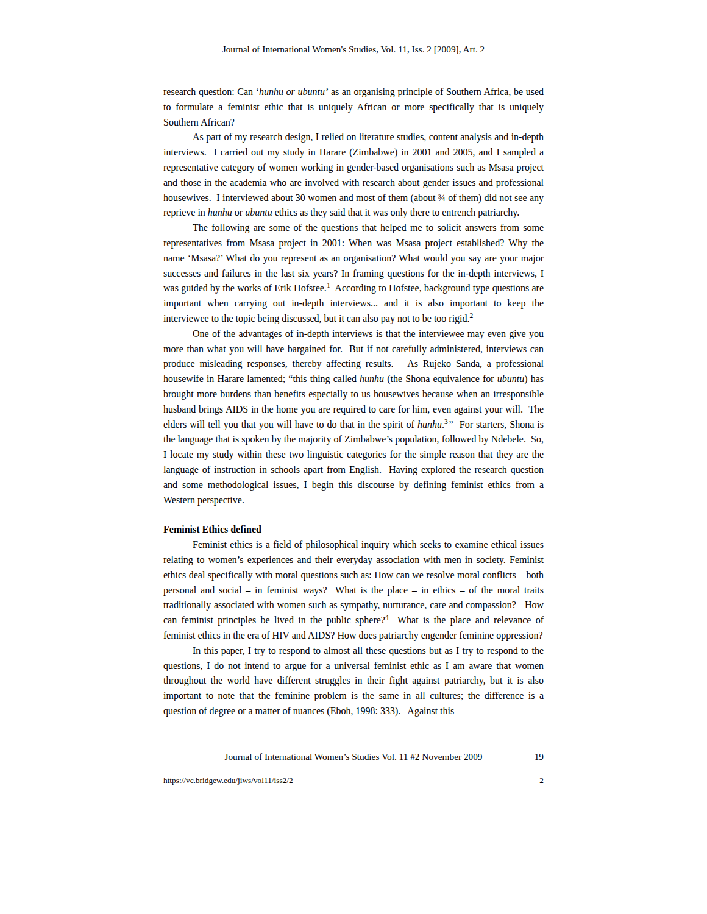Journal of International Women's Studies, Vol. 11, Iss. 2 [2009], Art. 2
research question: Can ‘hunhu or ubuntu’ as an organising principle of Southern Africa, be used to formulate a feminist ethic that is uniquely African or more specifically that is uniquely Southern African?
As part of my research design, I relied on literature studies, content analysis and in-depth interviews. I carried out my study in Harare (Zimbabwe) in 2001 and 2005, and I sampled a representative category of women working in gender-based organisations such as Msasa project and those in the academia who are involved with research about gender issues and professional housewives. I interviewed about 30 women and most of them (about ¾ of them) did not see any reprieve in hunhu or ubuntu ethics as they said that it was only there to entrench patriarchy.
The following are some of the questions that helped me to solicit answers from some representatives from Msasa project in 2001: When was Msasa project established? Why the name ‘Msasa?’ What do you represent as an organisation? What would you say are your major successes and failures in the last six years? In framing questions for the in-depth interviews, I was guided by the works of Erik Hofstee.1 According to Hofstee, background type questions are important when carrying out in-depth interviews... and it is also important to keep the interviewee to the topic being discussed, but it can also pay not to be too rigid.2
One of the advantages of in-depth interviews is that the interviewee may even give you more than what you will have bargained for. But if not carefully administered, interviews can produce misleading responses, thereby affecting results. As Rujeko Sanda, a professional housewife in Harare lamented; “this thing called hunhu (the Shona equivalence for ubuntu) has brought more burdens than benefits especially to us housewives because when an irresponsible husband brings AIDS in the home you are required to care for him, even against your will. The elders will tell you that you will have to do that in the spirit of hunhu.3” For starters, Shona is the language that is spoken by the majority of Zimbabwe’s population, followed by Ndebele. So, I locate my study within these two linguistic categories for the simple reason that they are the language of instruction in schools apart from English. Having explored the research question and some methodological issues, I begin this discourse by defining feminist ethics from a Western perspective.
Feminist Ethics defined
Feminist ethics is a field of philosophical inquiry which seeks to examine ethical issues relating to women’s experiences and their everyday association with men in society. Feminist ethics deal specifically with moral questions such as: How can we resolve moral conflicts – both personal and social – in feminist ways? What is the place – in ethics – of the moral traits traditionally associated with women such as sympathy, nurturance, care and compassion? How can feminist principles be lived in the public sphere?4 What is the place and relevance of feminist ethics in the era of HIV and AIDS? How does patriarchy engender feminine oppression?
In this paper, I try to respond to almost all these questions but as I try to respond to the questions, I do not intend to argue for a universal feminist ethic as I am aware that women throughout the world have different struggles in their fight against patriarchy, but it is also important to note that the feminine problem is the same in all cultures; the difference is a question of degree or a matter of nuances (Eboh, 1998: 333). Against this
Journal of International Women’s Studies Vol. 11 #2 November 2009
19
https://vc.bridgew.edu/jiws/vol11/iss2/2 2